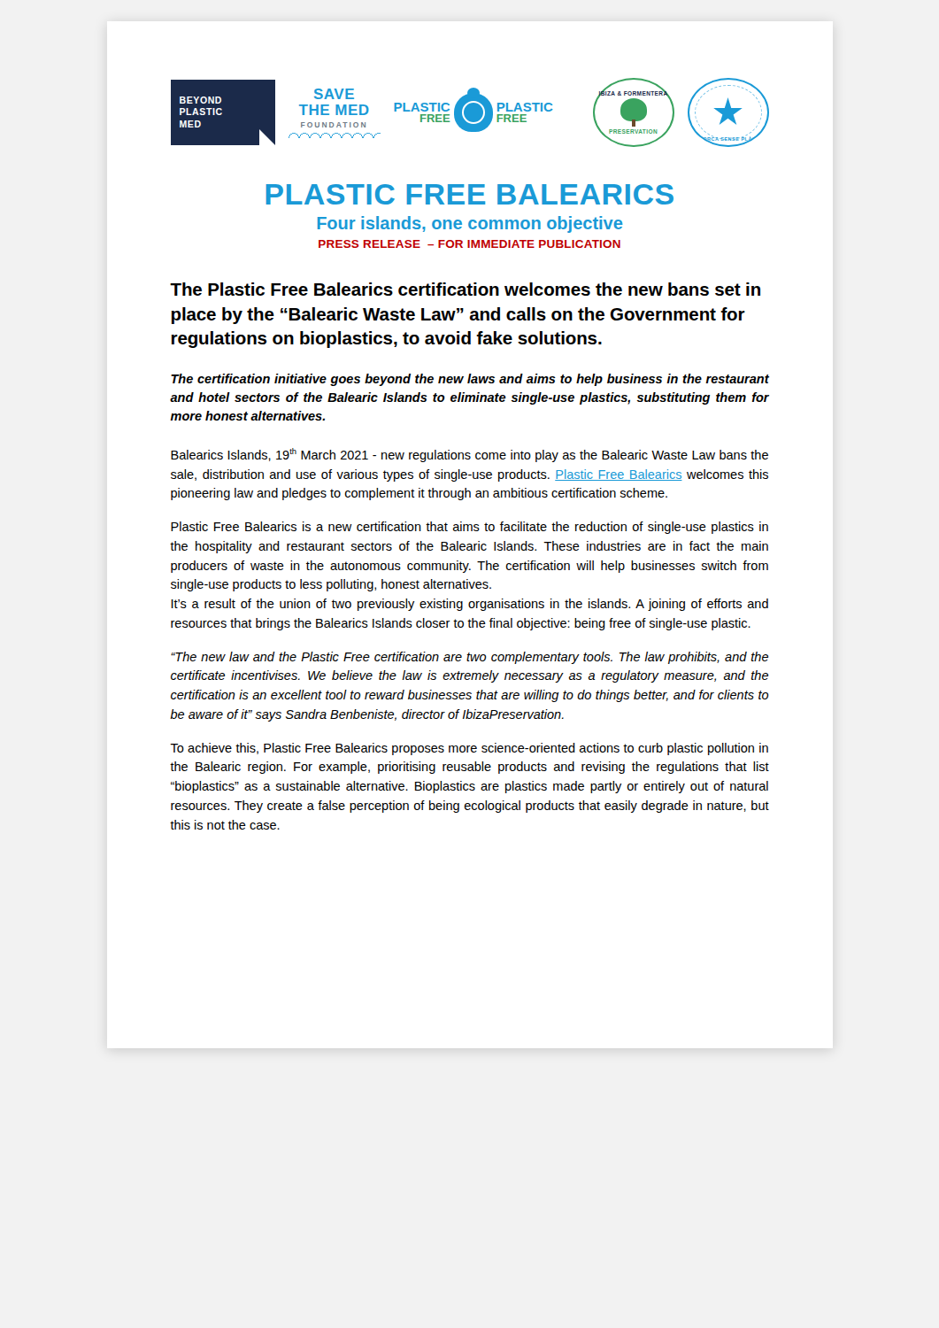Beyond
Plastic
Med
SAVE
THE MED
FOUNDATION
PLASTICFREE
PLASTICFREE
IBIZA & FORMENTERA
PRESERVATION
MENORCA SENSE PLÀSTIC
PLASTIC FREE BALEARICS
Four islands, one common objective
PRESS RELEASE – FOR IMMEDIATE PUBLICATION
The Plastic Free Balearics certification welcomes the new bans set in place by the “Balearic Waste Law” and calls on the Government for regulations on bioplastics, to avoid fake solutions.
The certification initiative goes beyond the new laws and aims to help business in the restaurant and hotel sectors of the Balearic Islands to eliminate single-use plastics, substituting them for more honest alternatives.
Balearics Islands, 19th March 2021 - new regulations come into play as the Balearic Waste Law bans the sale, distribution and use of various types of single-use products. Plastic Free Balearics welcomes this pioneering law and pledges to complement it through an ambitious certification scheme.
Plastic Free Balearics is a new certification that aims to facilitate the reduction of single-use plastics in the hospitality and restaurant sectors of the Balearic Islands. These industries are in fact the main producers of waste in the autonomous community. The certification will help businesses switch from single-use products to less polluting, honest alternatives.
It’s a result of the union of two previously existing organisations in the islands. A joining of efforts and resources that brings the Balearics Islands closer to the final objective: being free of single-use plastic.
“The new law and the Plastic Free certification are two complementary tools. The law prohibits, and the certificate incentivises. We believe the law is extremely necessary as a regulatory measure, and the certification is an excellent tool to reward businesses that are willing to do things better, and for clients to be aware of it” says Sandra Benbeniste, director of IbizaPreservation.
To achieve this, Plastic Free Balearics proposes more science-oriented actions to curb plastic pollution in the Balearic region. For example, prioritising reusable products and revising the regulations that list “bioplastics” as a sustainable alternative. Bioplastics are plastics made partly or entirely out of natural resources. They create a false perception of being ecological products that easily degrade in nature, but this is not the case.